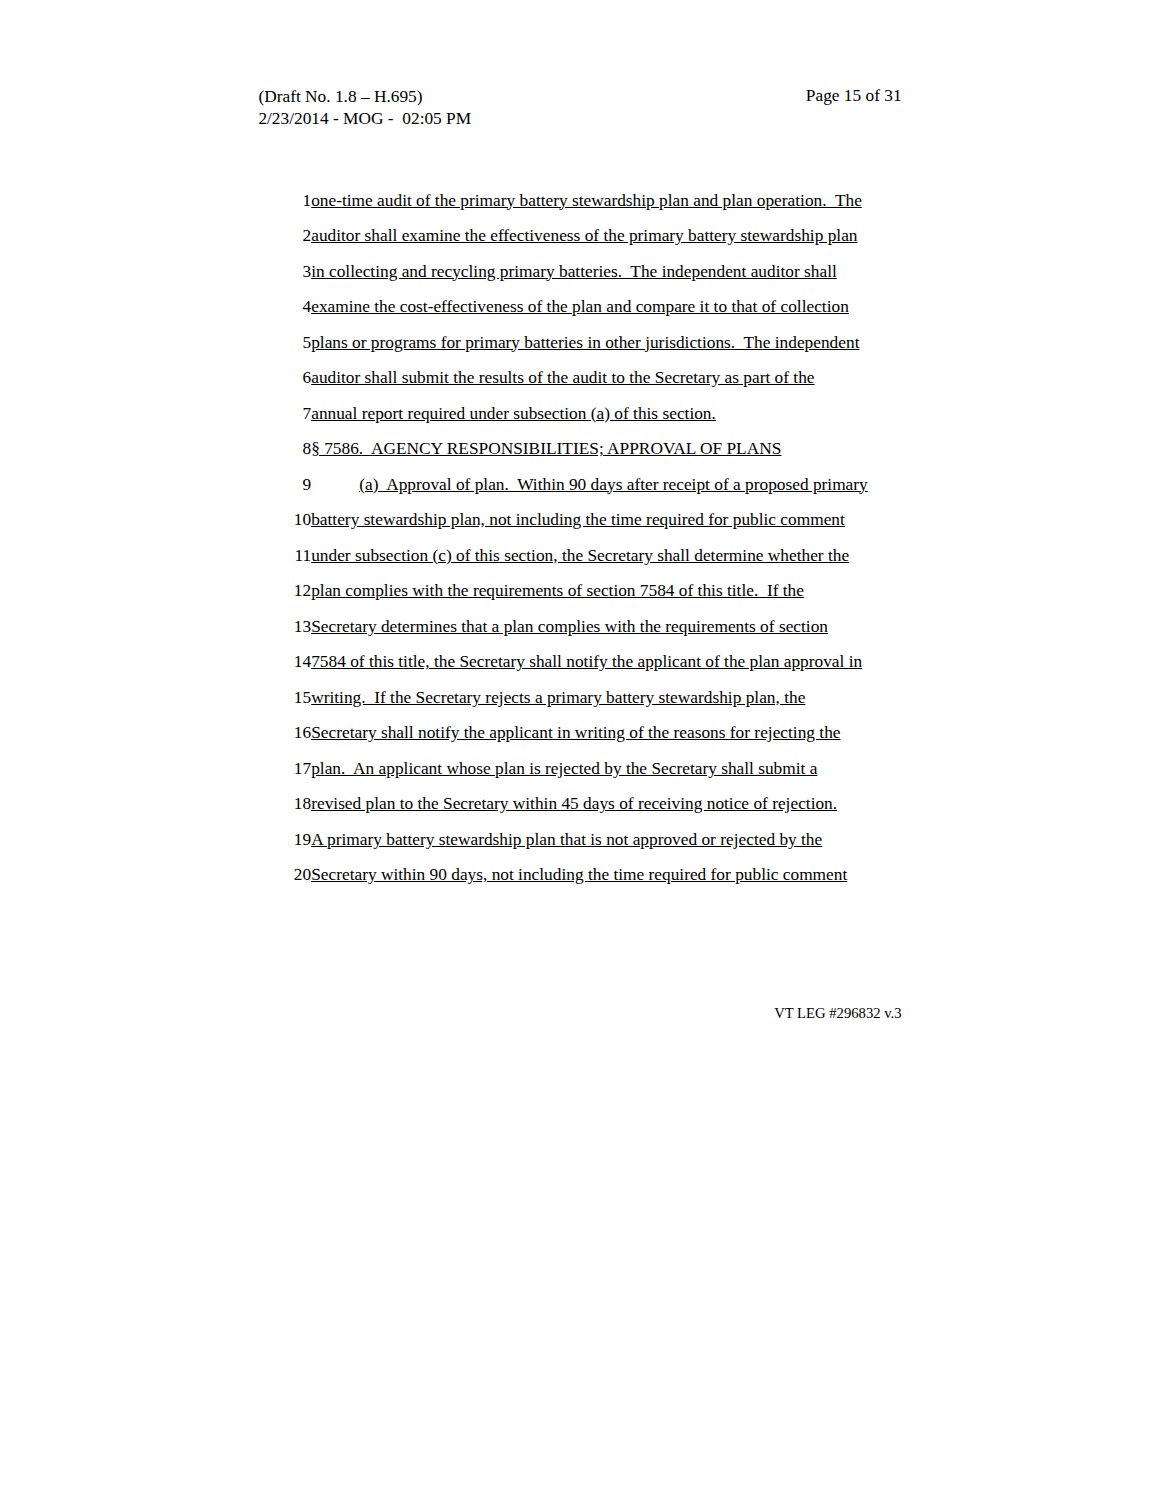(Draft No. 1.8 – H.695)
2/23/2014 - MOG - 02:05 PM
Page 15 of 31
| 1 | one-time audit of the primary battery stewardship plan and plan operation. The |
| 2 | auditor shall examine the effectiveness of the primary battery stewardship plan |
| 3 | in collecting and recycling primary batteries. The independent auditor shall |
| 4 | examine the cost-effectiveness of the plan and compare it to that of collection |
| 5 | plans or programs for primary batteries in other jurisdictions. The independent |
| 6 | auditor shall submit the results of the audit to the Secretary as part of the |
| 7 | annual report required under subsection (a) of this section. |
| 8 | § 7586. AGENCY RESPONSIBILITIES; APPROVAL OF PLANS |
| 9 | (a) Approval of plan. Within 90 days after receipt of a proposed primary |
| 10 | battery stewardship plan, not including the time required for public comment |
| 11 | under subsection (c) of this section, the Secretary shall determine whether the |
| 12 | plan complies with the requirements of section 7584 of this title. If the |
| 13 | Secretary determines that a plan complies with the requirements of section |
| 14 | 7584 of this title, the Secretary shall notify the applicant of the plan approval in |
| 15 | writing. If the Secretary rejects a primary battery stewardship plan, the |
| 16 | Secretary shall notify the applicant in writing of the reasons for rejecting the |
| 17 | plan. An applicant whose plan is rejected by the Secretary shall submit a |
| 18 | revised plan to the Secretary within 45 days of receiving notice of rejection. |
| 19 | A primary battery stewardship plan that is not approved or rejected by the |
| 20 | Secretary within 90 days, not including the time required for public comment |
VT LEG #296832 v.3